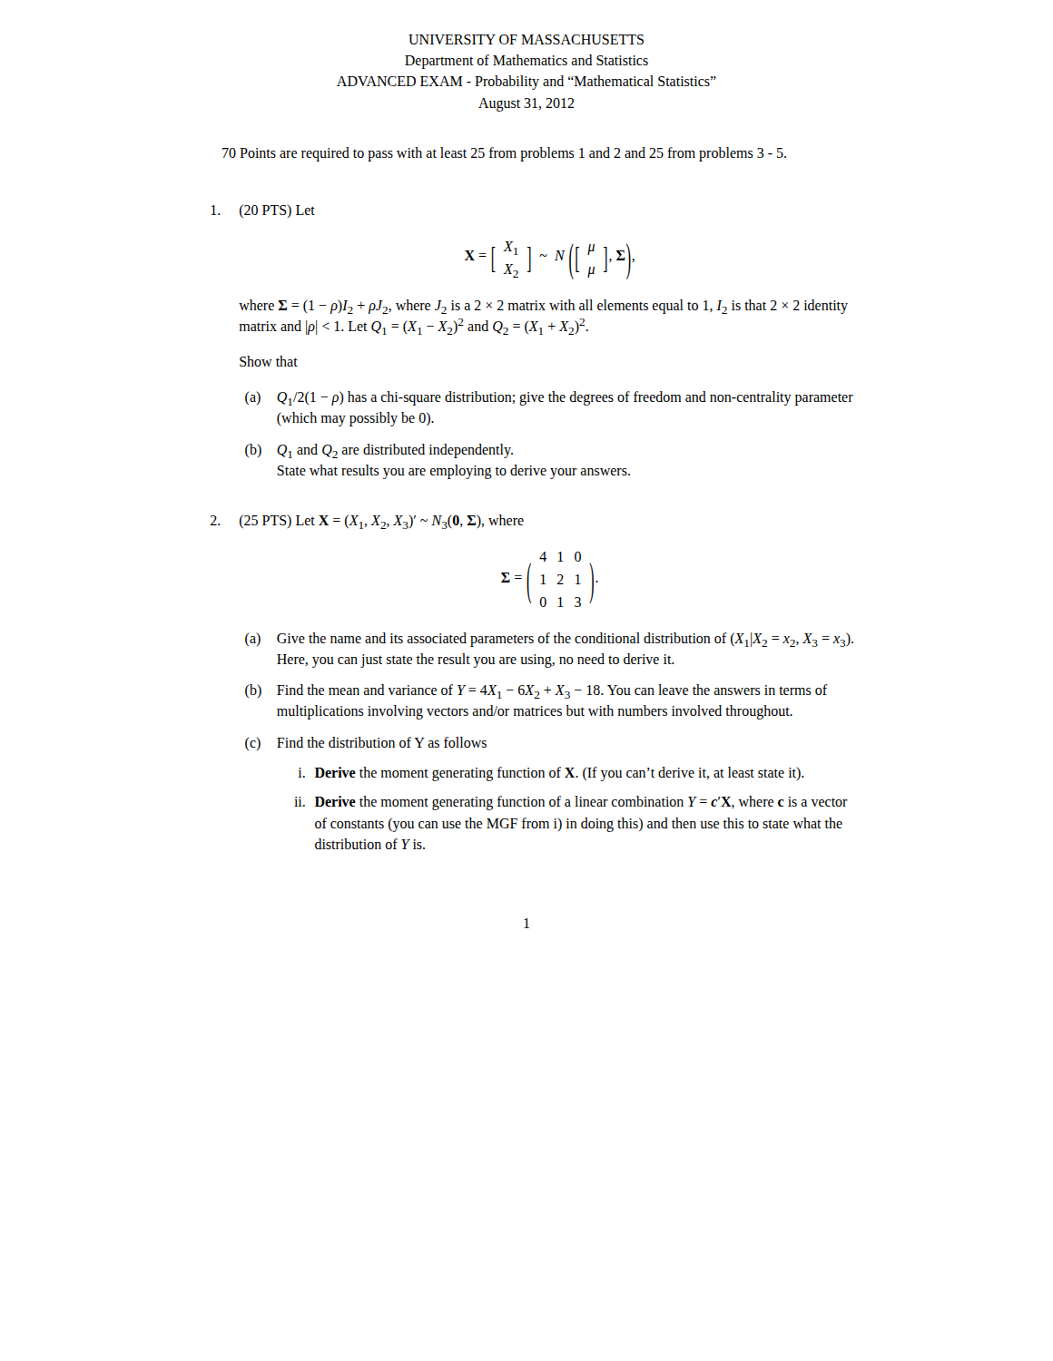UNIVERSITY OF MASSACHUSETTS Department of Mathematics and Statistics ADVANCED EXAM - Probability and “Mathematical Statistics” August 31, 2012
70 Points are required to pass with at least 25 from problems 1 and 2 and 25 from problems 3 - 5.
(20 PTS) Let
X = [
| X 1 |
| X 2 |
] ~ N ([
| μ |
| μ |
], Σ),
where Σ = (1 − ρ)I2 + ρJ2, where J2 is a 2 × 2 matrix with all elements equal to 1, I2 is that 2 × 2 identity matrix and |ρ| < 1. Let Q1 = (X1 − X2)2 and Q2 = (X1 + X2)2.
Show that
Q1/2(1 − ρ) has a chi-square distribution; give the degrees of freedom and non-centrality parameter (which may possibly be 0).
Q1 and Q2 are distributed independently.
State what results you are employing to derive your answers.
(25 PTS) Let X = (X1, X2, X3)′ ~ N3(0, Σ), where
Σ = (
| 4 | 1 | 0 |
| 1 | 2 | 1 |
| 0 | 1 | 3 |
).
Give the name and its associated parameters of the conditional distribution of (X1|X2 = x2, X3 = x3). Here, you can just state the result you are using, no need to derive it.
Find the mean and variance of Y = 4X1 − 6X2 + X3 − 18. You can leave the answers in terms of multiplications involving vectors and/or matrices but with numbers involved throughout.
Find the distribution of Y as follows
Derive the moment generating function of X. (If you can’t derive it, at least state it).
Derive the moment generating function of a linear combination Y = c′X, where c is a vector of constants (you can use the MGF from i) in doing this) and then use this to state what the distribution of Y is.
1